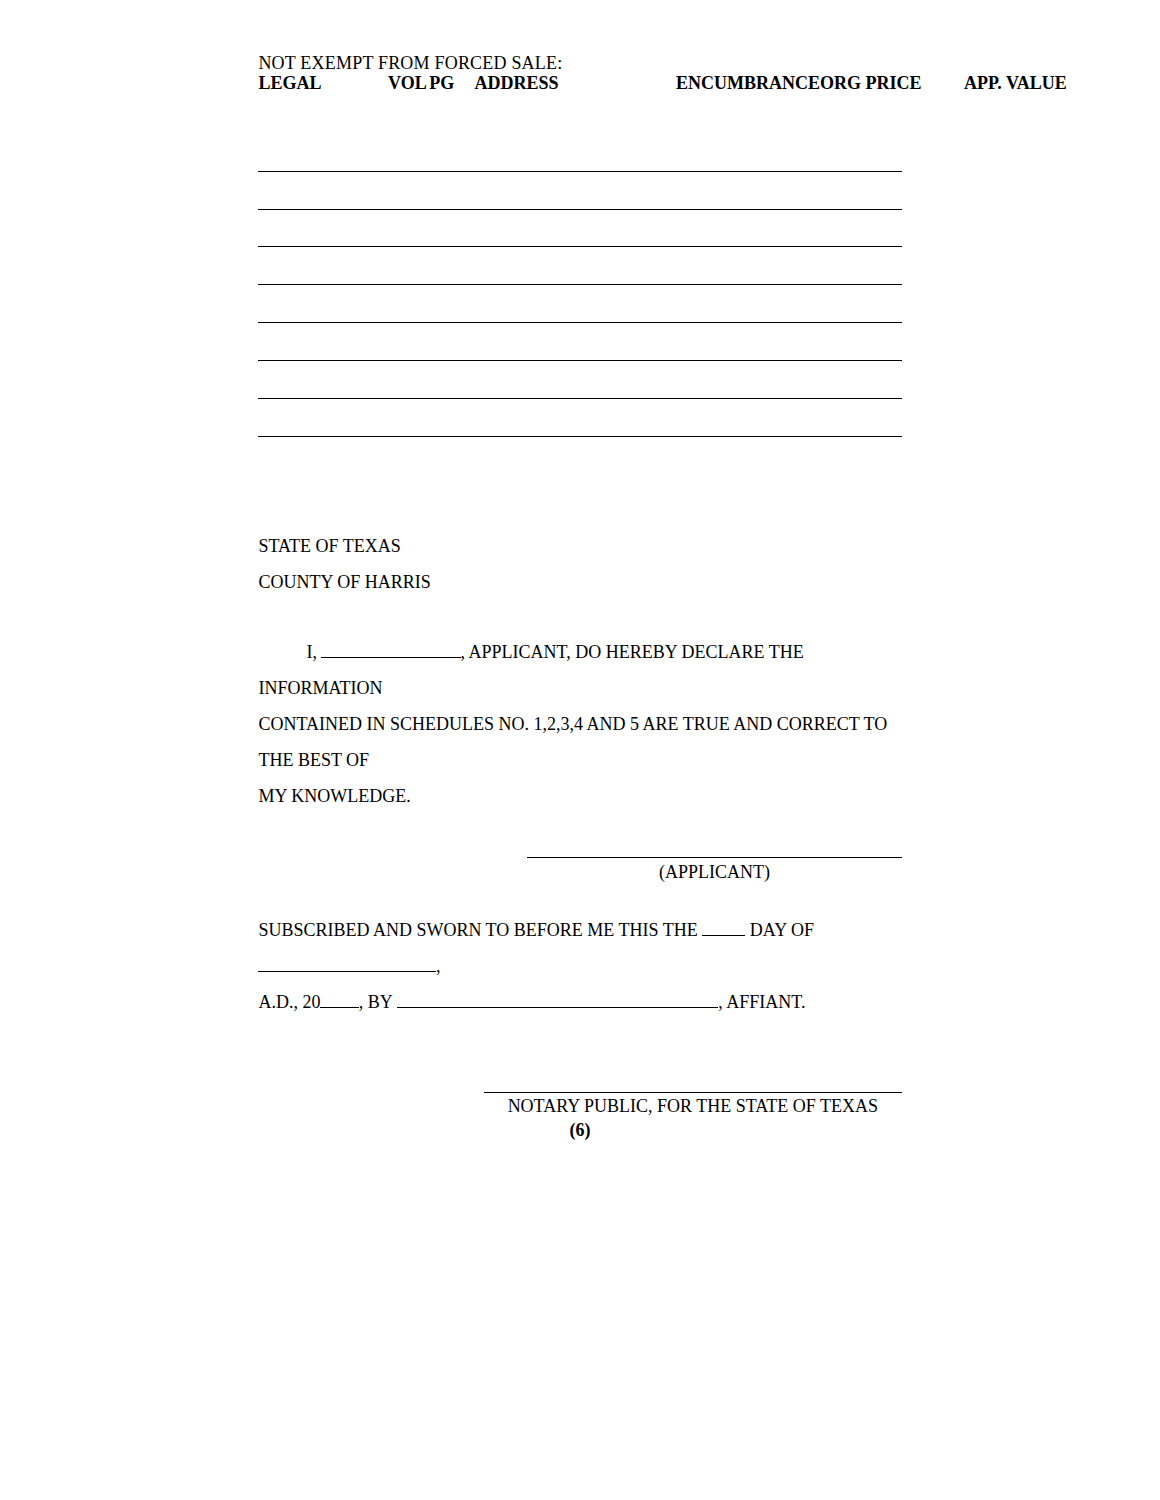NOT EXEMPT FROM FORCED SALE:
LEGAL VOL PG ADDRESS ENCUMBRANCE ORG PRICE APP. VALUE
STATE OF TEXAS
COUNTY OF HARRIS
I, , APPLICANT, DO HEREBY DECLARE THE INFORMATION
CONTAINED IN SCHEDULES NO. 1,2,3,4 AND 5 ARE TRUE AND CORRECT TO THE BEST OF
MY KNOWLEDGE.
(APPLICANT)
SUBSCRIBED AND SWORN TO BEFORE ME THIS THE DAY OF ,
A.D., 20 , BY , AFFIANT.
NOTARY PUBLIC, FOR THE STATE OF TEXAS
(6)